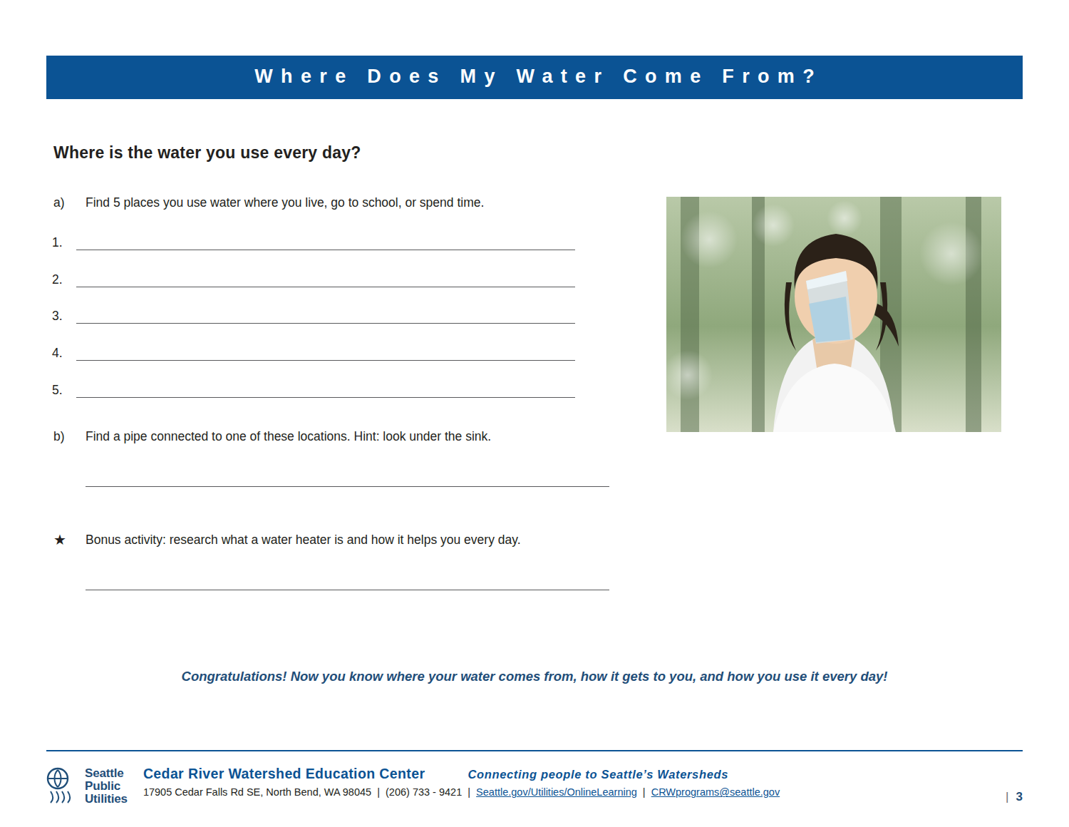Where Does My Water Come From?
Where is the water you use every day?
a)
Find 5 places you use water where you live, go to school, or spend time.
b)
Find a pipe connected to one of these locations. Hint: look under the sink.
★
Bonus activity: research what a water heater is and how it helps you every day.
Congratulations! Now you know where your water comes from, how it gets to you, and how you use it every day!
Seattle
Public
Utilities
Cedar River Watershed Education Center Connecting people to Seattle’s Watersheds
17905 Cedar Falls Rd SE, North Bend, WA 98045 | (206) 733 - 9421 | Seattle.gov/Utilities/OnlineLearning | CRWprograms@seattle.gov
|3